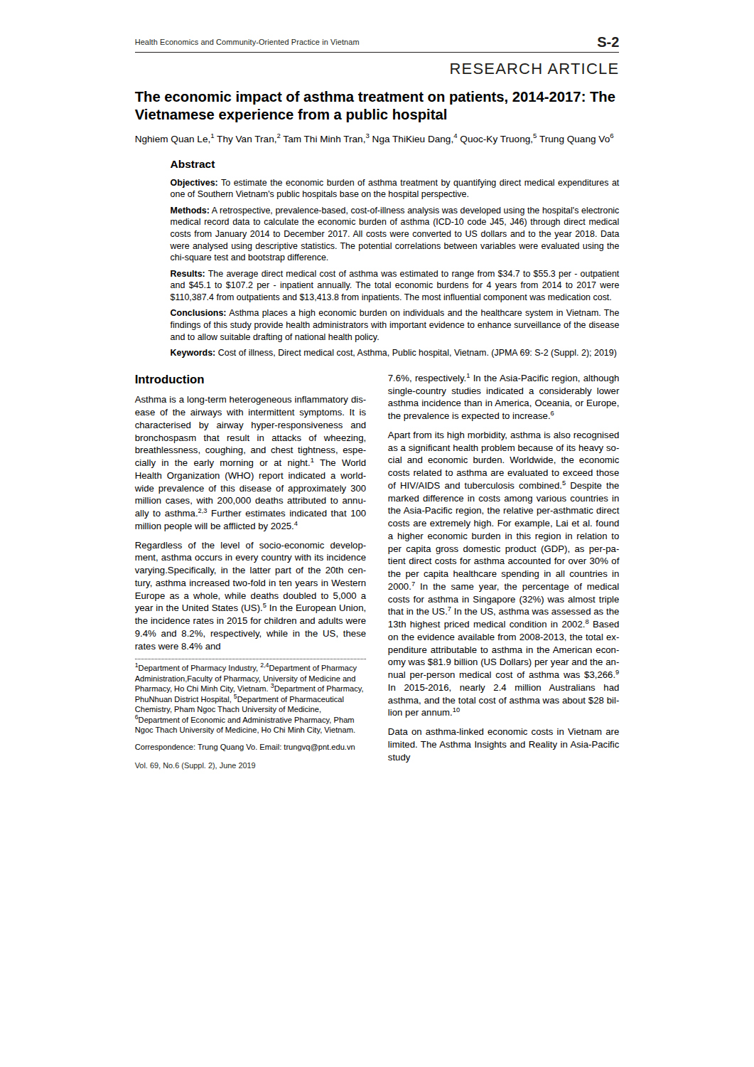S-2
Health Economics and Community-Oriented Practice in Vietnam
RESEARCH ARTICLE
The economic impact of asthma treatment on patients, 2014-2017: The Vietnamese experience from a public hospital
Nghiem Quan Le,1 Thy Van Tran,2 Tam Thi Minh Tran,3 Nga ThiKieu Dang,4 Quoc-Ky Truong,5 Trung Quang Vo6
Abstract
Objectives: To estimate the economic burden of asthma treatment by quantifying direct medical expenditures at one of Southern Vietnam's public hospitals base on the hospital perspective.
Methods: A retrospective, prevalence-based, cost-of-illness analysis was developed using the hospital's electronic medical record data to calculate the economic burden of asthma (ICD-10 code J45, J46) through direct medical costs from January 2014 to December 2017. All costs were converted to US dollars and to the year 2018. Data were analysed using descriptive statistics. The potential correlations between variables were evaluated using the chi-square test and bootstrap difference.
Results: The average direct medical cost of asthma was estimated to range from $34.7 to $55.3 per - outpatient and $45.1 to $107.2 per - inpatient annually. The total economic burdens for 4 years from 2014 to 2017 were $110,387.4 from outpatients and $13,413.8 from inpatients. The most influential component was medication cost.
Conclusions: Asthma places a high economic burden on individuals and the healthcare system in Vietnam. The findings of this study provide health administrators with important evidence to enhance surveillance of the disease and to allow suitable drafting of national health policy.
Keywords: Cost of illness, Direct medical cost, Asthma, Public hospital, Vietnam. (JPMA 69: S-2 (Suppl. 2); 2019)
Introduction
Asthma is a long-term heterogeneous inflammatory disease of the airways with intermittent symptoms. It is characterised by airway hyper-responsiveness and bronchospasm that result in attacks of wheezing, breathlessness, coughing, and chest tightness, especially in the early morning or at night.1 The World Health Organization (WHO) report indicated a worldwide prevalence of this disease of approximately 300 million cases, with 200,000 deaths attributed to annually to asthma.2,3 Further estimates indicated that 100 million people will be afflicted by 2025.4
Regardless of the level of socio-economic development, asthma occurs in every country with its incidence varying.Specifically, in the latter part of the 20th century, asthma increased two-fold in ten years in Western Europe as a whole, while deaths doubled to 5,000 a year in the United States (US).5 In the European Union, the incidence rates in 2015 for children and adults were 9.4% and 8.2%, respectively, while in the US, these rates were 8.4% and
1Department of Pharmacy Industry, 2,4Department of Pharmacy Administration,Faculty of Pharmacy, University of Medicine and Pharmacy, Ho Chi Minh City, Vietnam. 3Department of Pharmacy, PhuNhuan District Hospital, 5Department of Pharmaceutical Chemistry, Pham Ngoc Thach University of Medicine, 6Department of Economic and Administrative Pharmacy, Pham Ngoc Thach University of Medicine, Ho Chi Minh City, Vietnam.
Correspondence: Trung Quang Vo. Email: trungvq@pnt.edu.vn
7.6%, respectively.1 In the Asia-Pacific region, although single-country studies indicated a considerably lower asthma incidence than in America, Oceania, or Europe, the prevalence is expected to increase.6
Apart from its high morbidity, asthma is also recognised as a significant health problem because of its heavy social and economic burden. Worldwide, the economic costs related to asthma are evaluated to exceed those of HIV/AIDS and tuberculosis combined.5 Despite the marked difference in costs among various countries in the Asia-Pacific region, the relative per-asthmatic direct costs are extremely high. For example, Lai et al. found a higher economic burden in this region in relation to per capita gross domestic product (GDP), as per-patient direct costs for asthma accounted for over 30% of the per capita healthcare spending in all countries in 2000.7 In the same year, the percentage of medical costs for asthma in Singapore (32%) was almost triple that in the US.7 In the US, asthma was assessed as the 13th highest priced medical condition in 2002.8 Based on the evidence available from 2008-2013, the total expenditure attributable to asthma in the American economy was $81.9 billion (US Dollars) per year and the annual per-person medical cost of asthma was $3,266.9 In 2015-2016, nearly 2.4 million Australians had asthma, and the total cost of asthma was about $28 billion per annum.10
Data on asthma-linked economic costs in Vietnam are limited. The Asthma Insights and Reality in Asia-Pacific study
Vol. 69, No.6 (Suppl. 2), June 2019